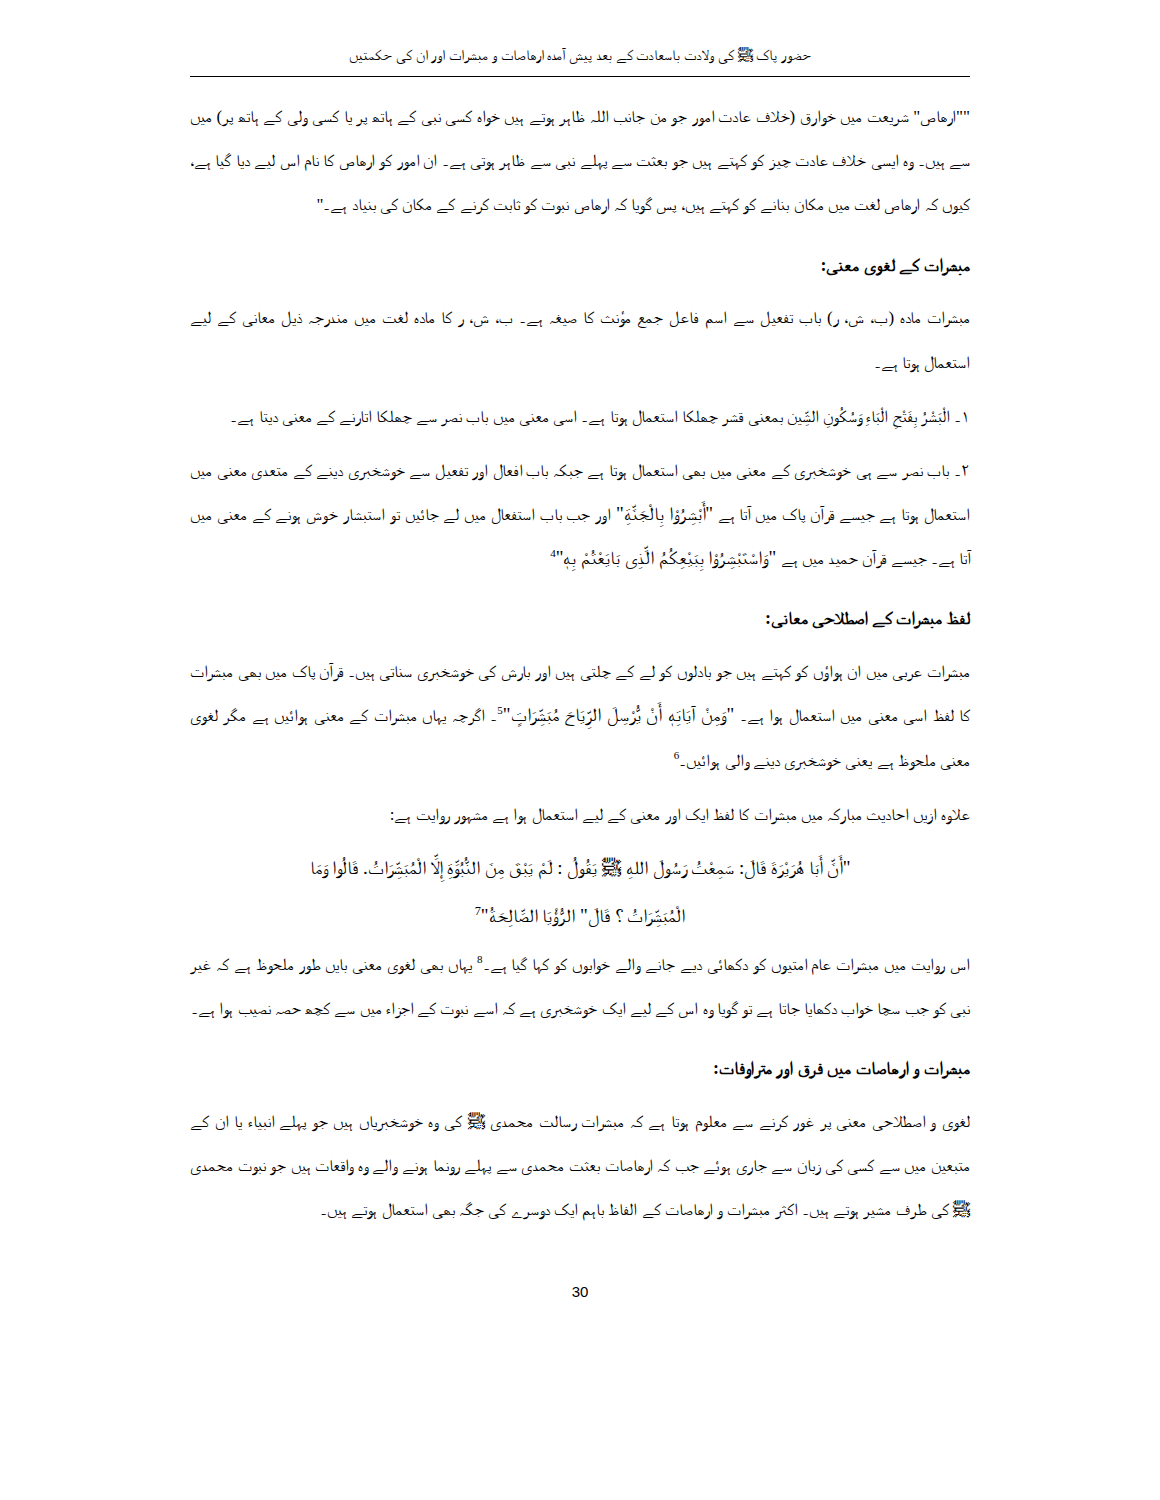حضور پاک ﷺ کی ولادت باسعادت کے بعد پیش آمدہ ارھاصات و مبشرات اور ان کی حکمتیں
""ارھاص" شریعت میں خوارق (خلاف عادت امور جو من جانب اللہ ظاہر ہوتے ہیں خواہ کسی نبی کے ہاتھ پر یا کسی ولی کے ہاتھ پر) میں سے ہیں۔ وہ ایسی خلاف عادت چیز کو کہتے ہیں جو بعثت سے پہلے نبی سے ظاہر ہوتی ہے۔ ان امور کو ارھاص کا نام اس لیے دیا گیا ہے، کیوں کہ ارھاص لغت میں مکان بنانے کو کہتے ہیں، پس گویا کہ ارھاص نبوت کو ثابت کرنے کے مکان کی بنیاد ہے۔"
مبشرات کے لغوی معنی:
مبشرات مادہ (ب، ش، ر) باب تفعیل سے اسم فاعل جمع مؤنث کا صیغہ ہے۔ ب، ش، ر کا مادہ لغت میں مندرجہ ذیل معانی کے لیے استعمال ہوتا ہے۔
۱۔ الْبَشْرُ بِفَتْحِ الْبَاءِ وَسُکُونِ الشِّین بمعنی قشر چھلکا استعمال ہوتا ہے۔ اسی معنی میں باب نصر سے چھلکا اتارنے کے معنی دیتا ہے۔
۲۔ باب نصر سے ہی خوشخبری کے معنی میں بھی استعمال ہوتا ہے جبکہ باب افعال اور تفعیل سے خوشخبری دینے کے متعدی معنی میں استعمال ہوتا ہے جیسے قرآن پاک میں آتا ہے "أَبْشِرُوْا بِالْجَنَّةِ" اور جب باب استفعال میں لے جائیں تو استبشار خوش ہونے کے معنی میں آتا ہے۔ جیسے قرآن حمید میں ہے "وَاسْتَبْشِرُوْا بِبَيْعِكُمُ الَّذِى بَايَعْتُمْ بِهٖ"4
لفظ مبشرات کے اصطلاحی معانی:
مبشرات عربی میں ان ہواؤں کو کہتے ہیں جو بادلوں کو لے کے چلتی ہیں اور بارش کی خوشخبری سناتی ہیں۔ قرآن پاک میں بھی مبشرات کا لفظ اسی معنی میں استعمال ہوا ہے۔ "وَمِنْ آيَاتِهٖ أَنْ يُّرْسِلَ الرِّيَاحَ مُبَشِّرَاتٍ"5۔ اگرچہ یہاں مبشرات کے معنی ہوائیں ہے مگر لغوی معنی ملحوظ ہے یعنی خوشخبری دینے والی ہوائیں۔6
علاوہ ازیں احادیث مبارکہ میں مبشرات کا لفظ ایک اور معنی کے لیے استعمال ہوا ہے مشہور روایت ہے:
"أَنَّ أَبَا هُرَيْرَةَ قَالَ: سَمِعْتُ رَسُولَ اللهِ ﷺ يَقُولُ : لَمْ يَبْقَ مِنَ النُّبُوَّةِ إِلَّا الْمُبَشِّرَاتُ. قَالُوا وَمَا
الْمُبَشِّرَاتُ ؟ قَالَ" الرُّؤْيَا الصَّالِحَةُ"7
اس روایت میں مبشرات عام امتیوں کو دکھائی دیے جانے والے خوابوں کو کہا گیا ہے۔8 یہاں بھی لغوی معنی بایں طور ملحوظ ہے کہ غیر نبی کو جب سچا خواب دکھایا جاتا ہے تو گویا وہ اس کے لیے ایک خوشخبری ہے کہ اسے نبوت کے اجزاء میں سے کچھ حصہ نصیب ہوا ہے۔
مبشرات و ارھاصات میں فرق اور متراوفات:
لغوی و اصطلاحی معنی پر غور کرنے سے معلوم ہوتا ہے کہ مبشرات رسالت محمدی ﷺ کی وہ خوشخبریاں ہیں جو پہلے انبیاء یا ان کے متبعین میں سے کسی کی زبان سے جاری ہوئے جب کہ ارھاصات بعثت محمدی سے پہلے رونما ہونے والے وہ واقعات ہیں جو نبوت محمدی ﷺ کی طرف مشیر ہوتے ہیں۔ اکثر مبشرات و ارھاصات کے الفاظ باہم ایک دوسرے کی جگہ بھی استعمال ہوتے ہیں۔
30